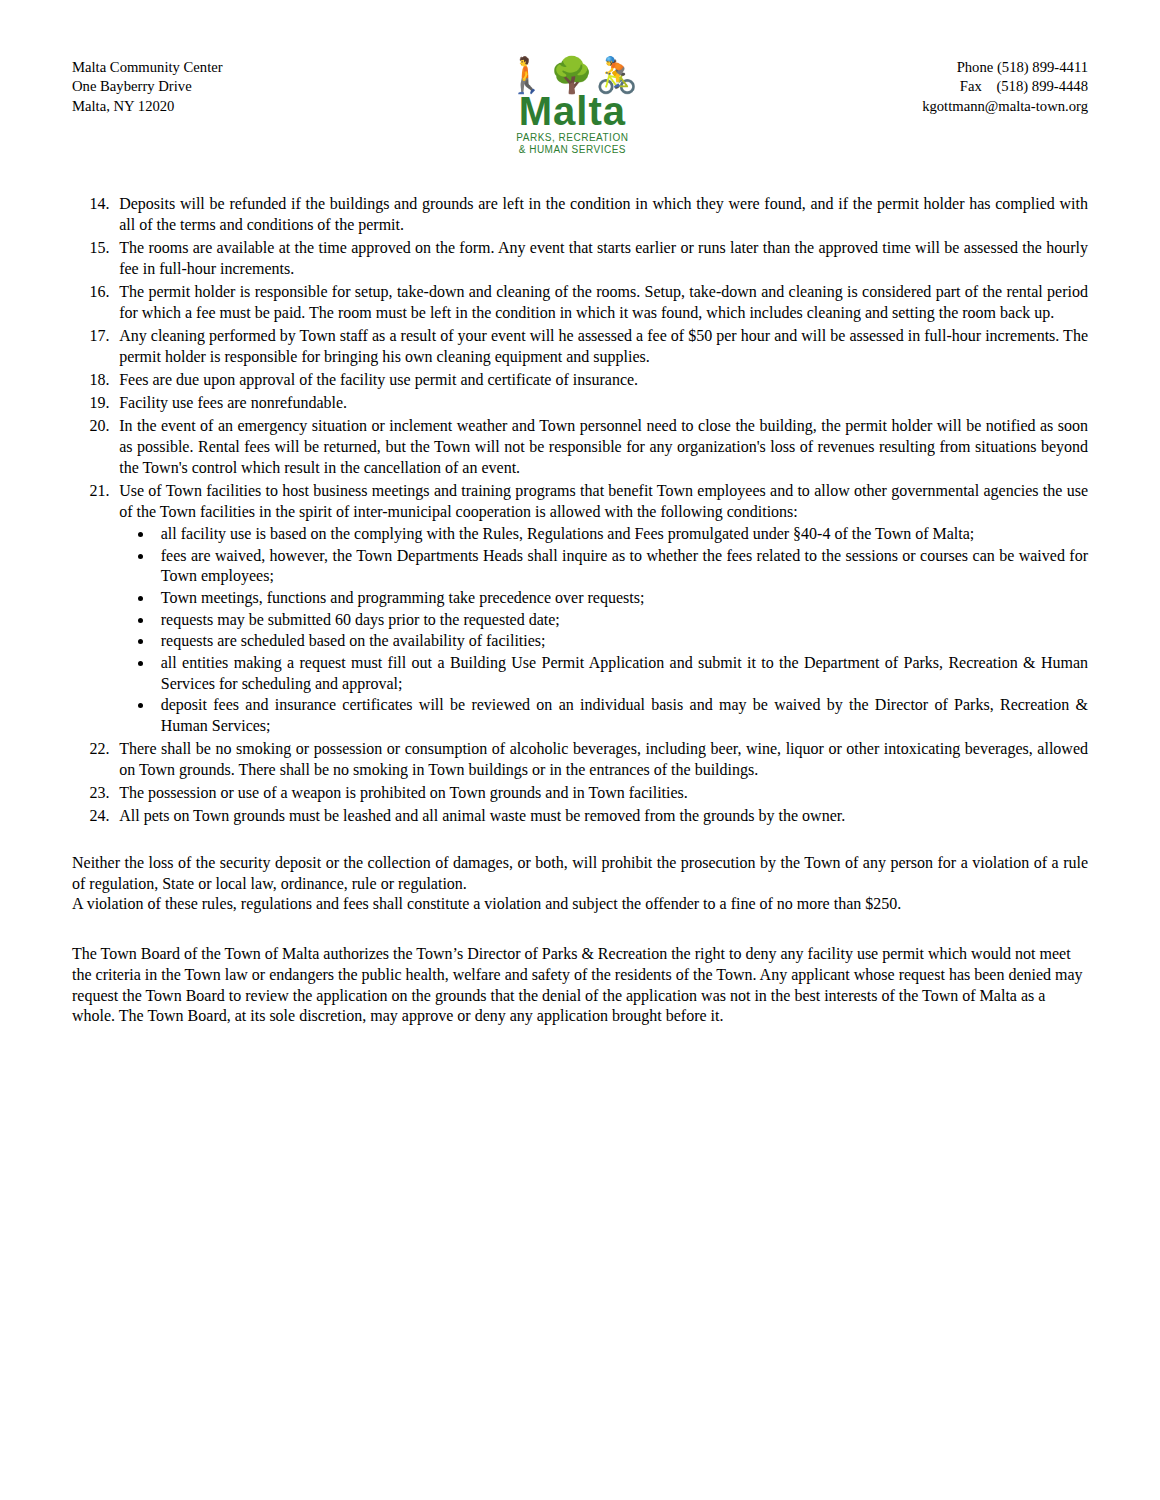Malta Community Center
One Bayberry Drive
Malta, NY 12020
🚶🌳🚴
Malta
PARKS, RECREATION
& HUMAN SERVICES
Phone (518) 899-4411
Fax (518) 899-4448
kgottmann@malta-town.org
Deposits will be refunded if the buildings and grounds are left in the condition in which they were found, and if the permit holder has complied with all of the terms and conditions of the permit.
The rooms are available at the time approved on the form. Any event that starts earlier or runs later than the approved time will be assessed the hourly fee in full-hour increments.
The permit holder is responsible for setup, take-down and cleaning of the rooms. Setup, take-down and cleaning is considered part of the rental period for which a fee must be paid. The room must be left in the condition in which it was found, which includes cleaning and setting the room back up.
Any cleaning performed by Town staff as a result of your event will he assessed a fee of $50 per hour and will be assessed in full-hour increments. The permit holder is responsible for bringing his own cleaning equipment and supplies.
Fees are due upon approval of the facility use permit and certificate of insurance.
Facility use fees are nonrefundable.
In the event of an emergency situation or inclement weather and Town personnel need to close the building, the permit holder will be notified as soon as possible. Rental fees will be returned, but the Town will not be responsible for any organization's loss of revenues resulting from situations beyond the Town's control which result in the cancellation of an event.
Use of Town facilities to host business meetings and training programs that benefit Town employees and to allow other governmental agencies the use of the Town facilities in the spirit of inter-municipal cooperation is allowed with the following conditions:
all facility use is based on the complying with the Rules, Regulations and Fees promulgated under §40-4 of the Town of Malta;
fees are waived, however, the Town Departments Heads shall inquire as to whether the fees related to the sessions or courses can be waived for Town employees;
Town meetings, functions and programming take precedence over requests;
requests may be submitted 60 days prior to the requested date;
requests are scheduled based on the availability of facilities;
all entities making a request must fill out a Building Use Permit Application and submit it to the Department of Parks, Recreation & Human Services for scheduling and approval;
deposit fees and insurance certificates will be reviewed on an individual basis and may be waived by the Director of Parks, Recreation & Human Services;
There shall be no smoking or possession or consumption of alcoholic beverages, including beer, wine, liquor or other intoxicating beverages, allowed on Town grounds. There shall be no smoking in Town buildings or in the entrances of the buildings.
The possession or use of a weapon is prohibited on Town grounds and in Town facilities.
All pets on Town grounds must be leashed and all animal waste must be removed from the grounds by the owner.
Neither the loss of the security deposit or the collection of damages, or both, will prohibit the prosecution by the Town of any person for a violation of a rule of regulation, State or local law, ordinance, rule or regulation.
A violation of these rules, regulations and fees shall constitute a violation and subject the offender to a fine of no more than $250.
The Town Board of the Town of Malta authorizes the Town’s Director of Parks & Recreation the right to deny any facility use permit which would not meet the criteria in the Town law or endangers the public health, welfare and safety of the residents of the Town. Any applicant whose request has been denied may request the Town Board to review the application on the grounds that the denial of the application was not in the best interests of the Town of Malta as a whole. The Town Board, at its sole discretion, may approve or deny any application brought before it.